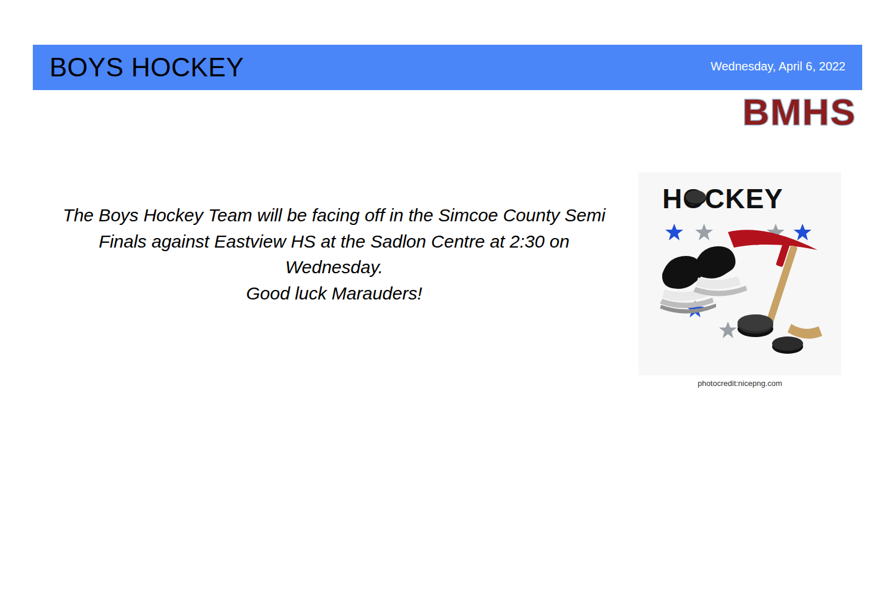BOYS HOCKEY
Wednesday, April 6, 2022
BMHS
The Boys Hockey Team will be facing off in the Simcoe County Semi Finals against Eastview HS at the Sadlon Centre at 2:30 on Wednesday.
Good luck Marauders!
HOCKEY
photocredit:nicepng.com